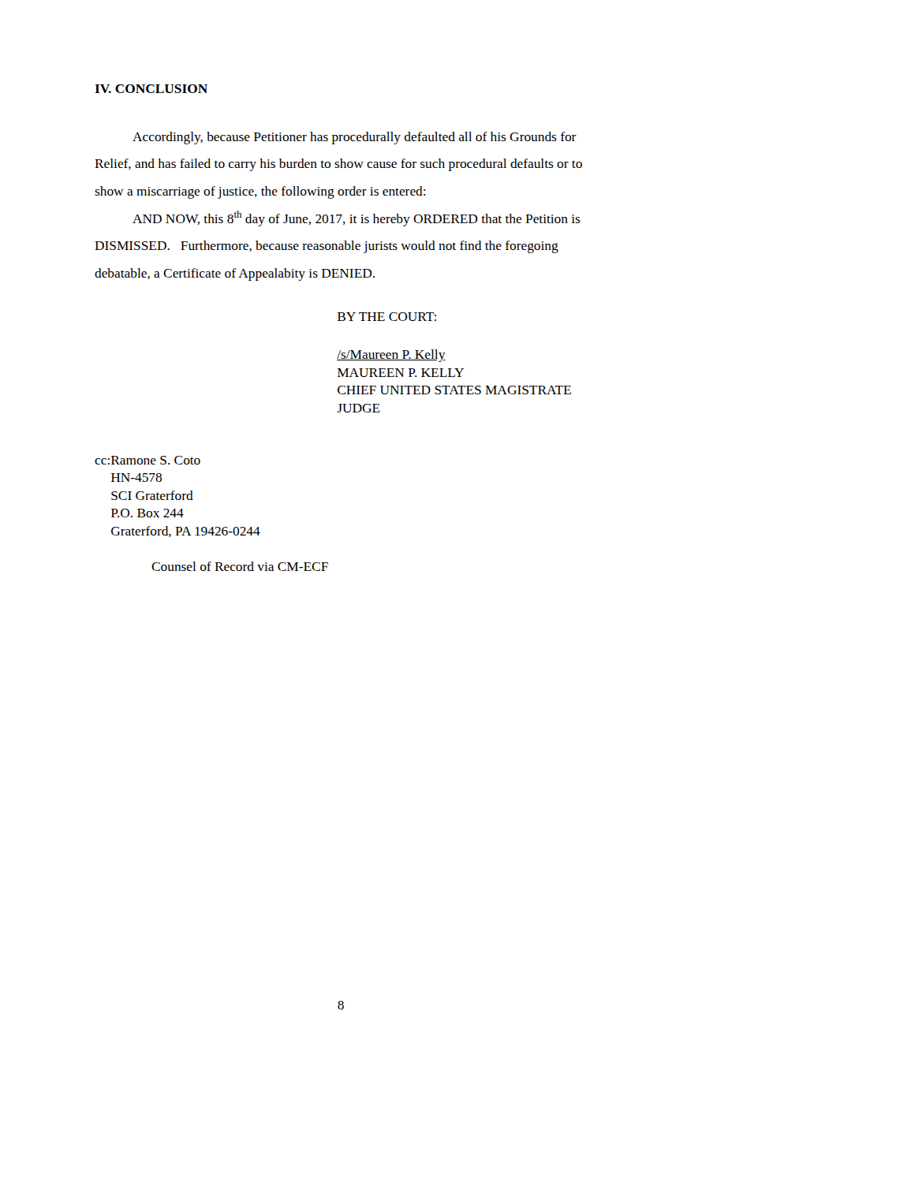IV. CONCLUSION
Accordingly, because Petitioner has procedurally defaulted all of his Grounds for Relief, and has failed to carry his burden to show cause for such procedural defaults or to show a miscarriage of justice, the following order is entered:
AND NOW, this 8th day of June, 2017, it is hereby ORDERED that the Petition is DISMISSED. Furthermore, because reasonable jurists would not find the foregoing debatable, a Certificate of Appealabity is DENIED.
BY THE COURT:
/s/Maureen P. Kelly
MAUREEN P. KELLY
CHIEF UNITED STATES MAGISTRATE JUDGE
| cc: | Ramone S. Coto HN-4578 SCI Graterford P.O. Box 244 Graterford, PA 19426-0244 |
Counsel of Record via CM-ECF
8